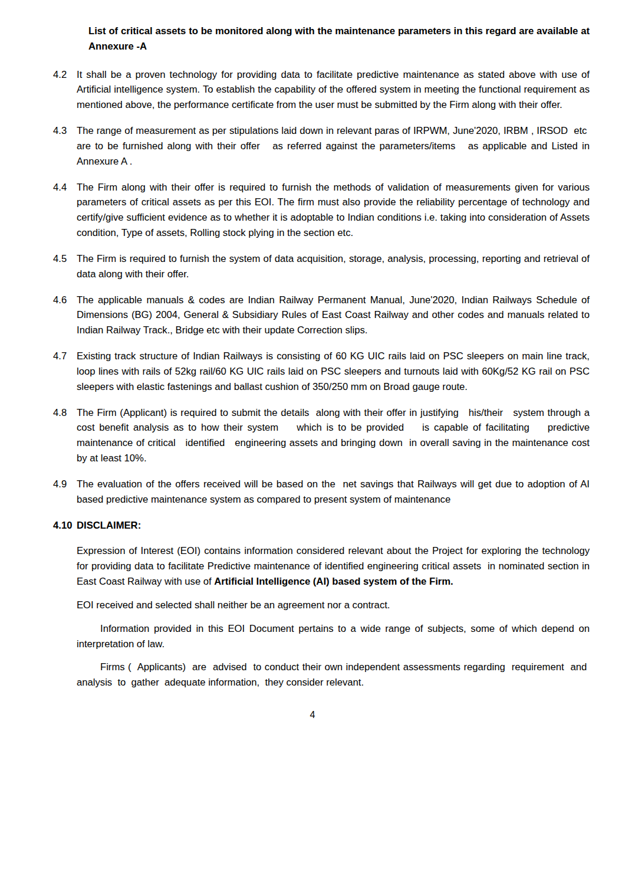List of critical assets to be monitored along with the maintenance parameters in this regard are available at Annexure -A
4.2
It shall be a proven technology for providing data to facilitate predictive maintenance as stated above with use of Artificial intelligence system. To establish the capability of the offered system in meeting the functional requirement as mentioned above, the performance certificate from the user must be submitted by the Firm along with their offer.
4.3
The range of measurement as per stipulations laid down in relevant paras of IRPWM, June'2020, IRBM , IRSOD etc are to be furnished along with their offer as referred against the parameters/items as applicable and Listed in Annexure A .
4.4
The Firm along with their offer is required to furnish the methods of validation of measurements given for various parameters of critical assets as per this EOI. The firm must also provide the reliability percentage of technology and certify/give sufficient evidence as to whether it is adoptable to Indian conditions i.e. taking into consideration of Assets condition, Type of assets, Rolling stock plying in the section etc.
4.5
The Firm is required to furnish the system of data acquisition, storage, analysis, processing, reporting and retrieval of data along with their offer.
4.6
The applicable manuals & codes are Indian Railway Permanent Manual, June'2020, Indian Railways Schedule of Dimensions (BG) 2004, General & Subsidiary Rules of East Coast Railway and other codes and manuals related to Indian Railway Track., Bridge etc with their update Correction slips.
4.7
Existing track structure of Indian Railways is consisting of 60 KG UIC rails laid on PSC sleepers on main line track, loop lines with rails of 52kg rail/60 KG UIC rails laid on PSC sleepers and turnouts laid with 60Kg/52 KG rail on PSC sleepers with elastic fastenings and ballast cushion of 350/250 mm on Broad gauge route.
4.8
The Firm (Applicant) is required to submit the details along with their offer in justifying his/their system through a cost benefit analysis as to how their system which is to be provided is capable of facilitating predictive maintenance of critical identified engineering assets and bringing down in overall saving in the maintenance cost by at least 10%.
4.9
The evaluation of the offers received will be based on the net savings that Railways will get due to adoption of AI based predictive maintenance system as compared to present system of maintenance
4.10
DISCLAIMER:
Expression of Interest (EOI) contains information considered relevant about the Project for exploring the technology for providing data to facilitate Predictive maintenance of identified engineering critical assets in nominated section in East Coast Railway with use of Artificial Intelligence (AI) based system of the Firm.
EOI received and selected shall neither be an agreement nor a contract.
Information provided in this EOI Document pertains to a wide range of subjects, some of which depend on interpretation of law.
Firms ( Applicants) are advised to conduct their own independent assessments regarding requirement and analysis to gather adequate information, they consider relevant.
4